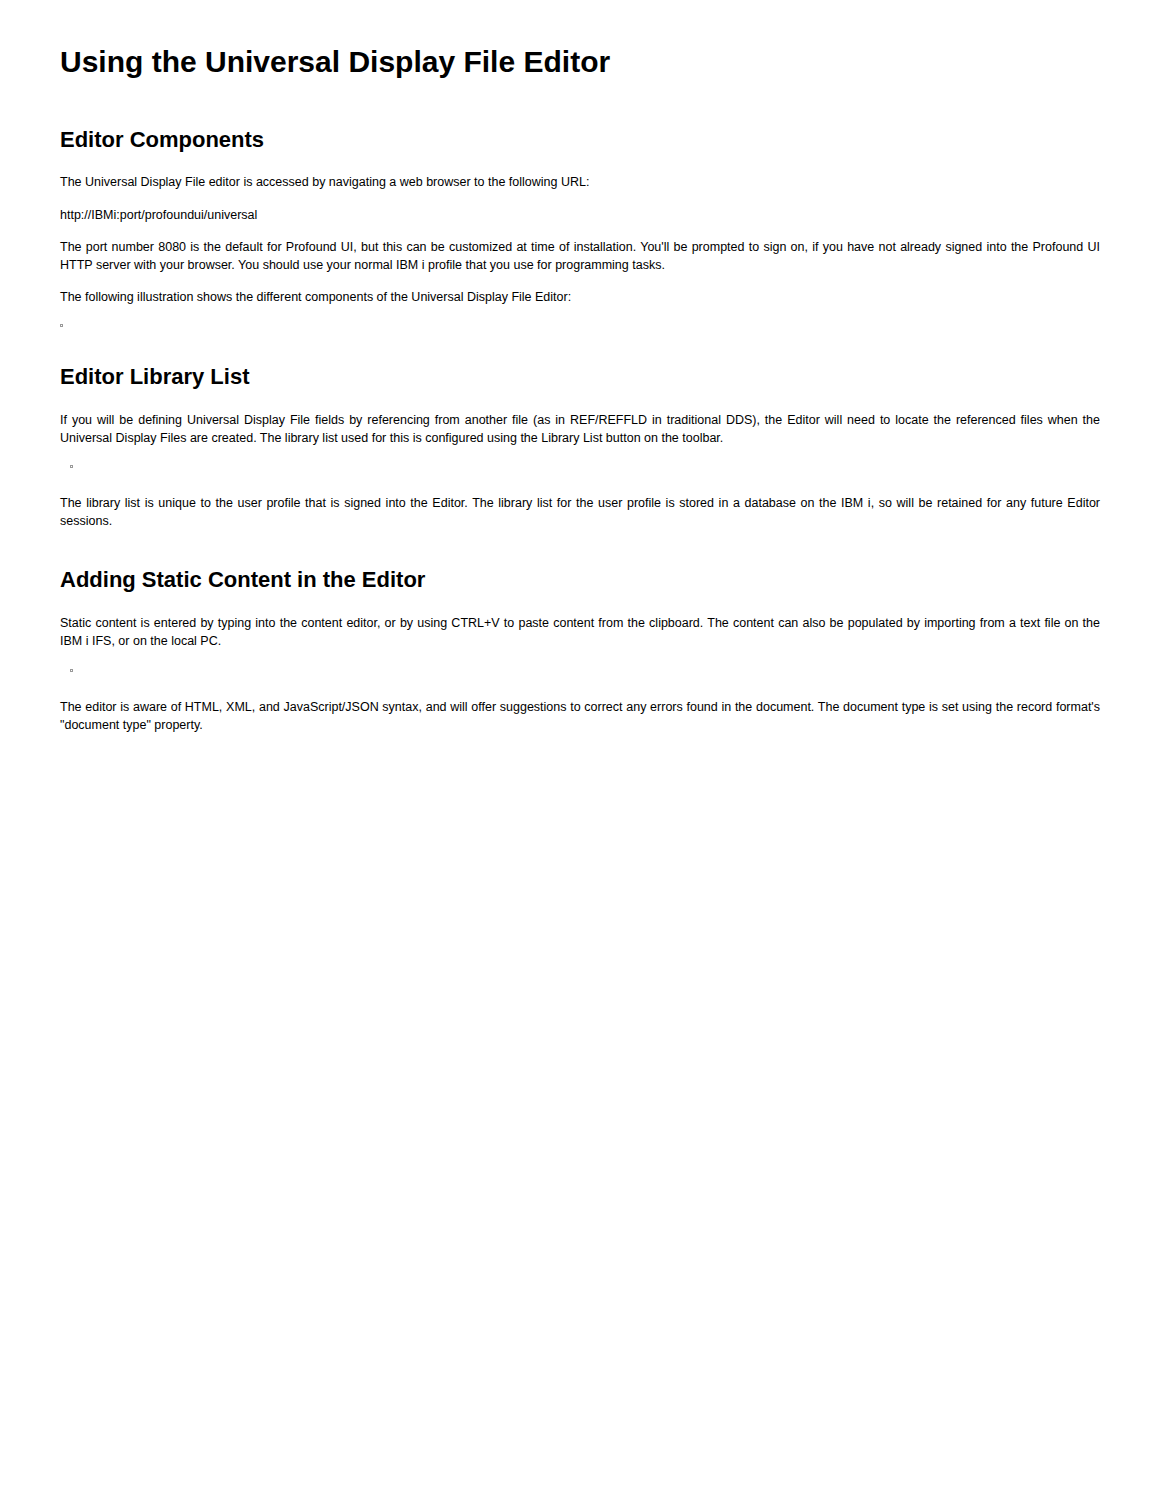Using the Universal Display File Editor
Editor Components
The Universal Display File editor is accessed by navigating a web browser to the following URL:
http://IBMi:port/profoundui/universal
The port number 8080 is the default for Profound UI, but this can be customized at time of installation. You'll be prompted to sign on, if you have not already signed into the Profound UI HTTP server with your browser. You should use your normal IBM i profile that you use for programming tasks.
The following illustration shows the different components of the Universal Display File Editor:
Editor Library List
If you will be defining Universal Display File fields by referencing from another file (as in REF/REFFLD in traditional DDS), the Editor will need to locate the referenced files when the Universal Display Files are created. The library list used for this is configured using the Library List button on the toolbar.
The library list is unique to the user profile that is signed into the Editor. The library list for the user profile is stored in a database on the IBM i, so will be retained for any future Editor sessions.
Adding Static Content in the Editor
Static content is entered by typing into the content editor, or by using CTRL+V to paste content from the clipboard. The content can also be populated by importing from a text file on the IBM i IFS, or on the local PC.
The editor is aware of HTML, XML, and JavaScript/JSON syntax, and will offer suggestions to correct any errors found in the document. The document type is set using the record format's "document type" property.